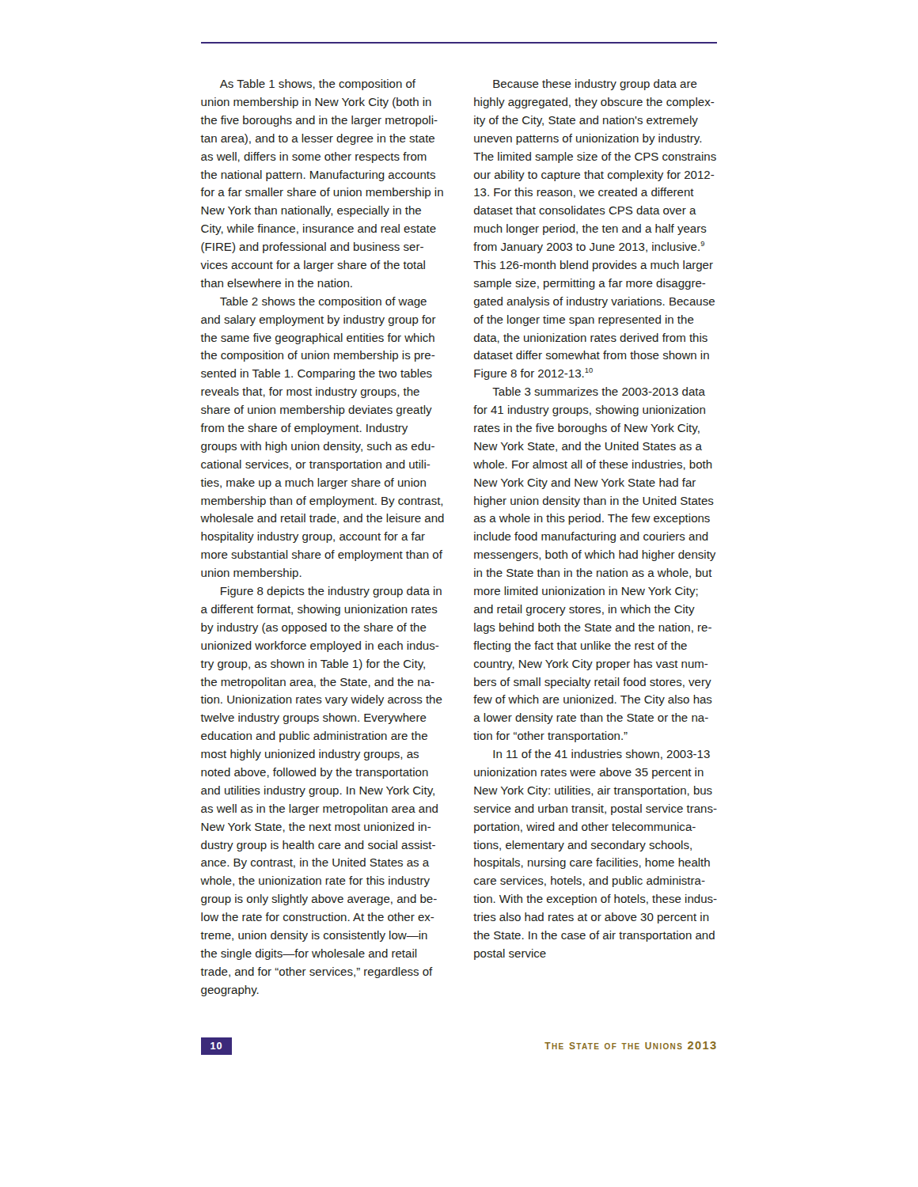As Table 1 shows, the composition of union membership in New York City (both in the five boroughs and in the larger metropolitan area), and to a lesser degree in the state as well, differs in some other respects from the national pattern. Manufacturing accounts for a far smaller share of union membership in New York than nationally, especially in the City, while finance, insurance and real estate (FIRE) and professional and business services account for a larger share of the total than elsewhere in the nation.
Table 2 shows the composition of wage and salary employment by industry group for the same five geographical entities for which the composition of union membership is presented in Table 1. Comparing the two tables reveals that, for most industry groups, the share of union membership deviates greatly from the share of employment. Industry groups with high union density, such as educational services, or transportation and utilities, make up a much larger share of union membership than of employment. By contrast, wholesale and retail trade, and the leisure and hospitality industry group, account for a far more substantial share of employment than of union membership.
Figure 8 depicts the industry group data in a different format, showing unionization rates by industry (as opposed to the share of the unionized workforce employed in each industry group, as shown in Table 1) for the City, the metropolitan area, the State, and the nation. Unionization rates vary widely across the twelve industry groups shown. Everywhere education and public administration are the most highly unionized industry groups, as noted above, followed by the transportation and utilities industry group. In New York City, as well as in the larger metropolitan area and New York State, the next most unionized industry group is health care and social assistance. By contrast, in the United States as a whole, the unionization rate for this industry group is only slightly above average, and below the rate for construction. At the other extreme, union density is consistently low—in the single digits—for wholesale and retail trade, and for “other services,” regardless of geography.
Because these industry group data are highly aggregated, they obscure the complexity of the City, State and nation's extremely uneven patterns of unionization by industry. The limited sample size of the CPS constrains our ability to capture that complexity for 2012-13. For this reason, we created a different dataset that consolidates CPS data over a much longer period, the ten and a half years from January 2003 to June 2013, inclusive.9 This 126-month blend provides a much larger sample size, permitting a far more disaggregated analysis of industry variations. Because of the longer time span represented in the data, the unionization rates derived from this dataset differ somewhat from those shown in Figure 8 for 2012-13.10
Table 3 summarizes the 2003-2013 data for 41 industry groups, showing unionization rates in the five boroughs of New York City, New York State, and the United States as a whole. For almost all of these industries, both New York City and New York State had far higher union density than in the United States as a whole in this period. The few exceptions include food manufacturing and couriers and messengers, both of which had higher density in the State than in the nation as a whole, but more limited unionization in New York City; and retail grocery stores, in which the City lags behind both the State and the nation, reflecting the fact that unlike the rest of the country, New York City proper has vast numbers of small specialty retail food stores, very few of which are unionized. The City also has a lower density rate than the State or the nation for “other transportation.”
In 11 of the 41 industries shown, 2003-13 unionization rates were above 35 percent in New York City: utilities, air transportation, bus service and urban transit, postal service transportation, wired and other telecommunications, elementary and secondary schools, hospitals, nursing care facilities, home health care services, hotels, and public administration. With the exception of hotels, these industries also had rates at or above 30 percent in the State. In the case of air transportation and postal service
10 The State of the Unions 2013